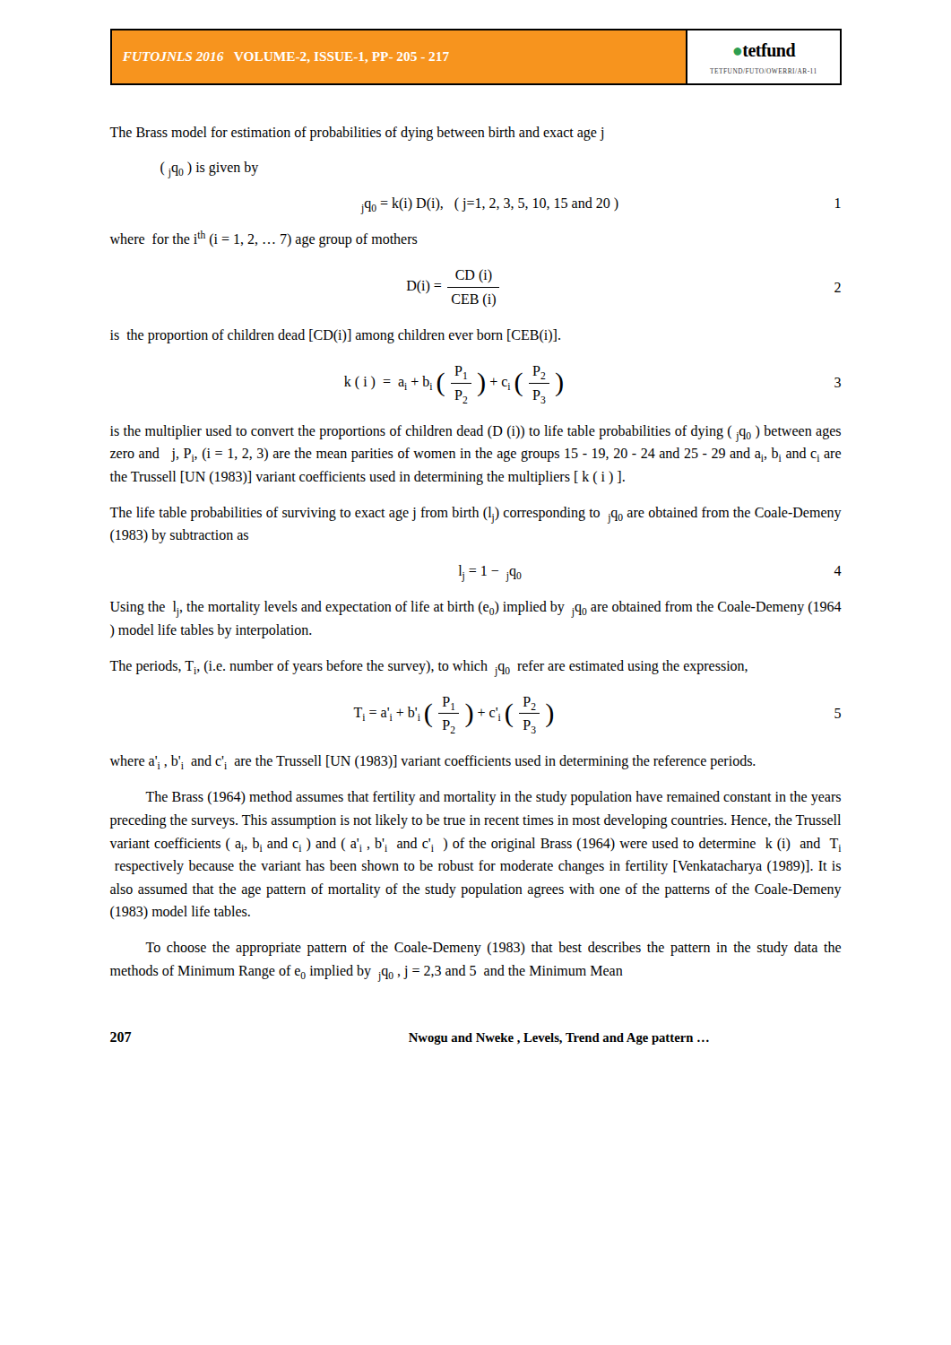FUTOJNLS 2016 VOLUME-2, ISSUE-1, PP- 205 - 217
●tetfund
TETFUND/FUTO/OWERRI/AR-11
The Brass model for estimation of probabilities of dying between birth and exact age j
( jq0 ) is given by
jq0 = k(i) D(i), ( j=1, 2, 3, 5, 10, 15 and 20 )
1
where for the ith (i = 1, 2, … 7) age group of mothers
D(i) = CD (i) CEB (i)
2
is the proportion of children dead [CD(i)] among children ever born [CEB(i)].
k ( i ) = ai + bi ( P1 P2 ) + ci ( P2 P3 )
3
is the multiplier used to convert the proportions of children dead (D (i)) to life table probabilities of dying ( jq0 ) between ages zero and j, Pi, (i = 1, 2, 3) are the mean parities of women in the age groups 15 - 19, 20 - 24 and 25 - 29 and ai, bi and ci are the Trussell [UN (1983)] variant coefficients used in determining the multipliers [ k ( i ) ].
The life table probabilities of surviving to exact age j from birth (lj) corresponding to jq0 are obtained from the Coale-Demeny (1983) by subtraction as
lj = 1 − jq0
4
Using the lj, the mortality levels and expectation of life at birth (e0) implied by jq0 are obtained from the Coale-Demeny (1964 ) model life tables by interpolation.
The periods, Ti, (i.e. number of years before the survey), to which jq0 refer are estimated using the expression,
Ti = a'i + b'i ( P1 P2 ) + c'i ( P2 P3 )
5
where a'i , b'i and c'i are the Trussell [UN (1983)] variant coefficients used in determining the reference periods.
The Brass (1964) method assumes that fertility and mortality in the study population have remained constant in the years preceding the surveys. This assumption is not likely to be true in recent times in most developing countries. Hence, the Trussell variant coefficients ( ai, bi and ci ) and ( a'i , b'i and c'i ) of the original Brass (1964) were used to determine k (i) and Ti respectively because the variant has been shown to be robust for moderate changes in fertility [Venkatacharya (1989)]. It is also assumed that the age pattern of mortality of the study population agrees with one of the patterns of the Coale-Demeny (1983) model life tables.
To choose the appropriate pattern of the Coale-Demeny (1983) that best describes the pattern in the study data the methods of Minimum Range of e0 implied by jq0 , j = 2,3 and 5 and the Minimum Mean
207 Nwogu and Nweke , Levels, Trend and Age pattern …